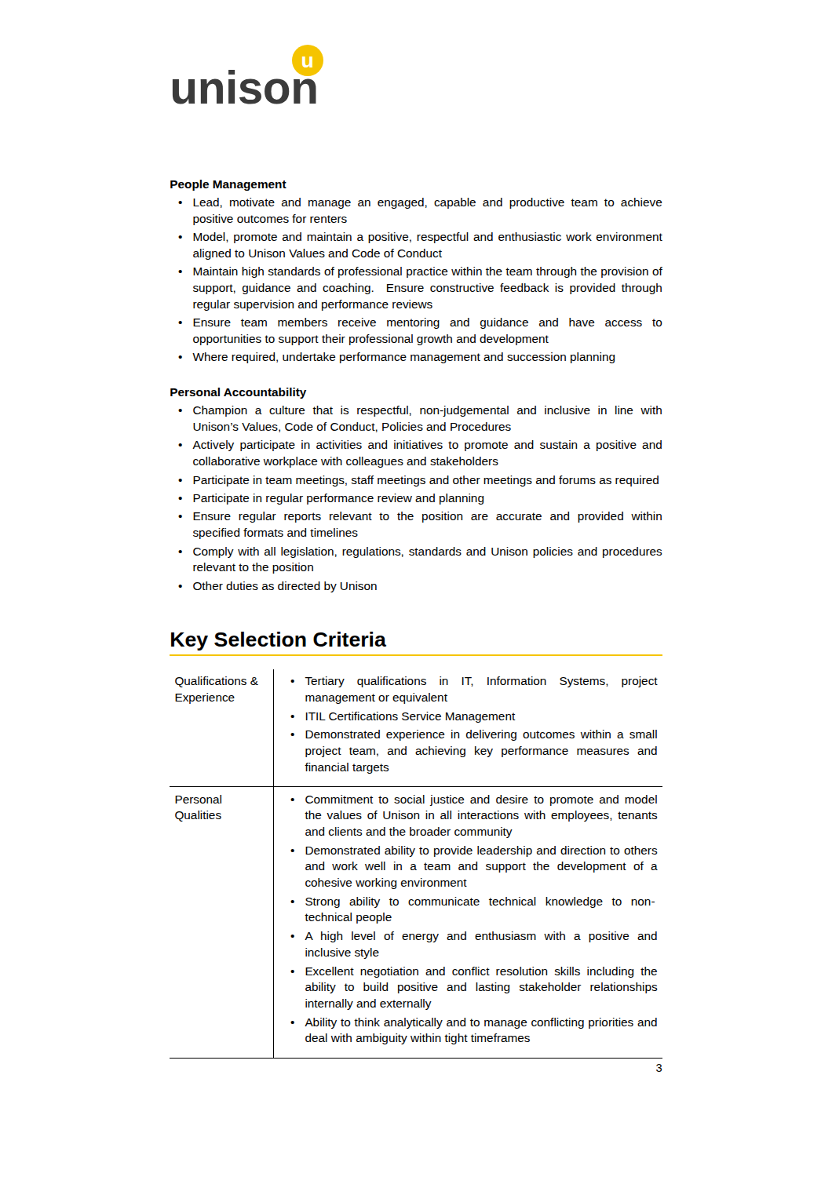unison u
People Management
Lead, motivate and manage an engaged, capable and productive team to achieve positive outcomes for renters
Model, promote and maintain a positive, respectful and enthusiastic work environment aligned to Unison Values and Code of Conduct
Maintain high standards of professional practice within the team through the provision of support, guidance and coaching. Ensure constructive feedback is provided through regular supervision and performance reviews
Ensure team members receive mentoring and guidance and have access to opportunities to support their professional growth and development
Where required, undertake performance management and succession planning
Personal Accountability
Champion a culture that is respectful, non-judgemental and inclusive in line with Unison’s Values, Code of Conduct, Policies and Procedures
Actively participate in activities and initiatives to promote and sustain a positive and collaborative workplace with colleagues and stakeholders
Participate in team meetings, staff meetings and other meetings and forums as required
Participate in regular performance review and planning
Ensure regular reports relevant to the position are accurate and provided within specified formats and timelines
Comply with all legislation, regulations, standards and Unison policies and procedures relevant to the position
Other duties as directed by Unison
Key Selection Criteria
| Qualifications & Experience | Tertiary qualifications in IT, Information Systems, project management or equivalent ITIL Certifications Service Management Demonstrated experience in delivering outcomes within a small project team, and achieving key performance measures and financial targets |
| Personal Qualities | Commitment to social justice and desire to promote and model the values of Unison in all interactions with employees, tenants and clients and the broader community Demonstrated ability to provide leadership and direction to others and work well in a team and support the development of a cohesive working environment Strong ability to communicate technical knowledge to non- technical people A high level of energy and enthusiasm with a positive and inclusive style Excellent negotiation and conflict resolution skills including the ability to build positive and lasting stakeholder relationships internally and externally Ability to think analytically and to manage conflicting priorities and deal with ambiguity within tight timeframes |
3